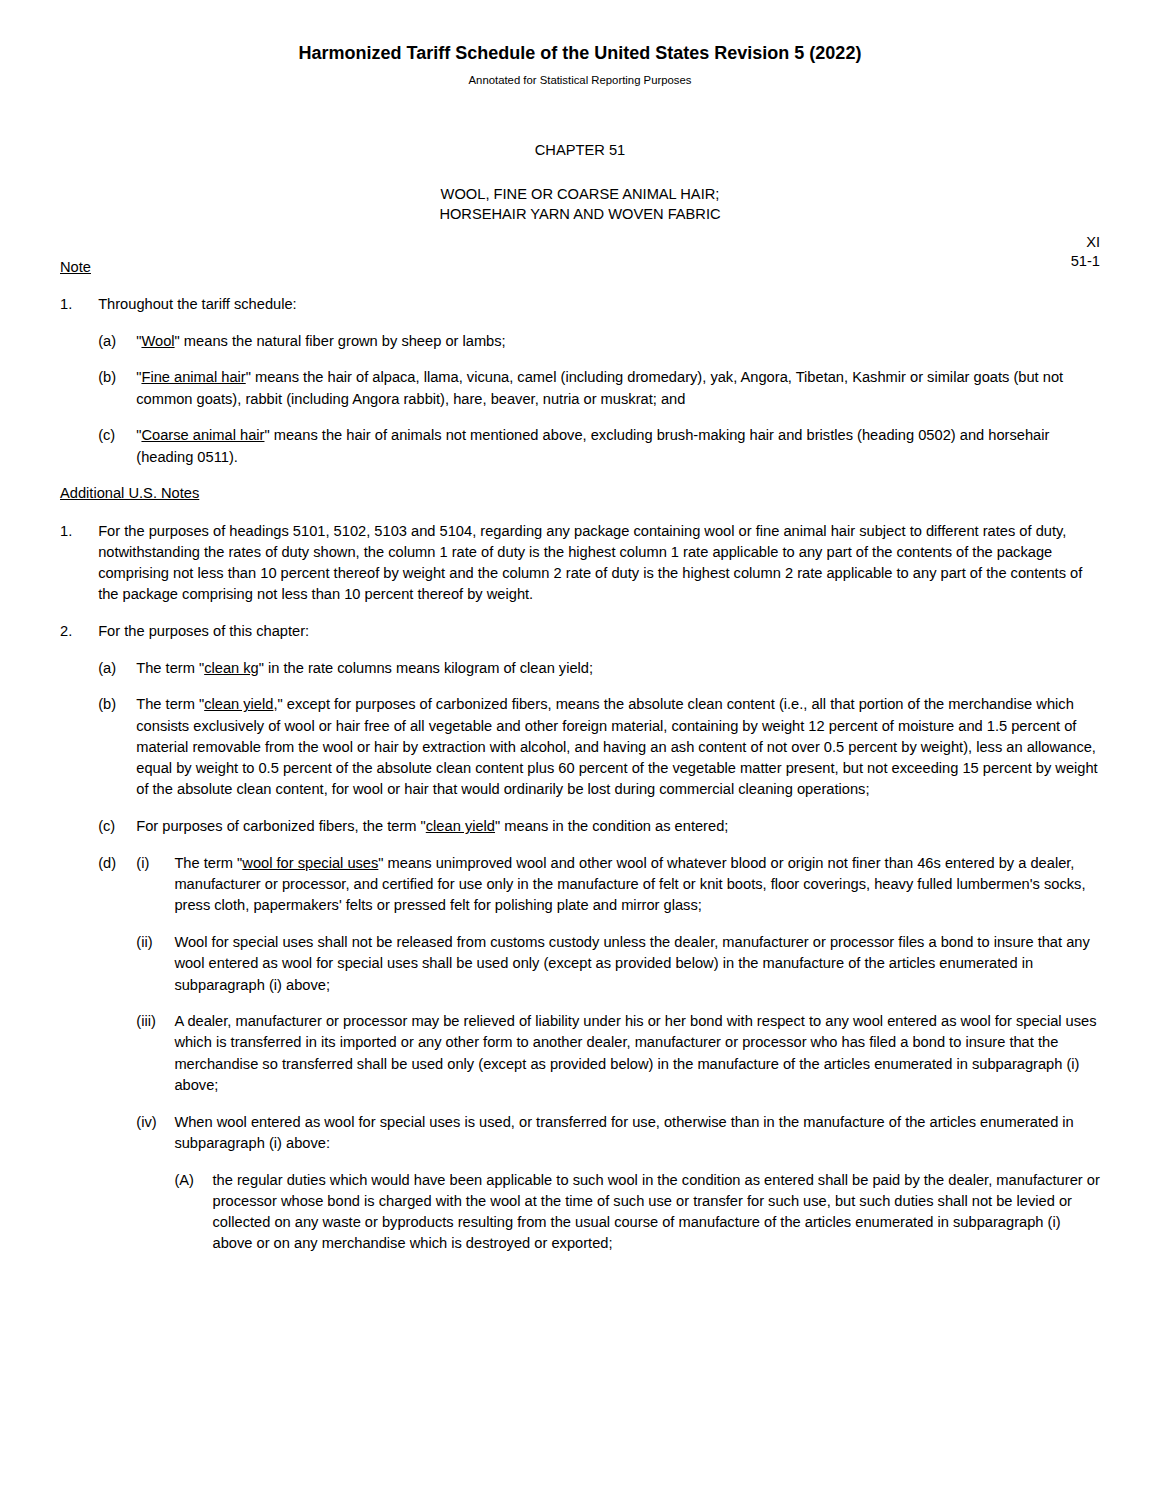Harmonized Tariff Schedule of the United States Revision 5 (2022)
Annotated for Statistical Reporting Purposes
CHAPTER 51
WOOL, FINE OR COARSE ANIMAL HAIR;
HORSEHAIR YARN AND WOVEN FABRIC
XI
51-1
Note
1.
Throughout the tariff schedule:
(a)
"Wool" means the natural fiber grown by sheep or lambs;
(b)
"Fine animal hair" means the hair of alpaca, llama, vicuna, camel (including dromedary), yak, Angora, Tibetan, Kashmir or similar goats (but not common goats), rabbit (including Angora rabbit), hare, beaver, nutria or muskrat; and
(c)
"Coarse animal hair" means the hair of animals not mentioned above, excluding brush-making hair and bristles (heading 0502) and horsehair (heading 0511).
Additional U.S. Notes
1.
For the purposes of headings 5101, 5102, 5103 and 5104, regarding any package containing wool or fine animal hair subject to different rates of duty, notwithstanding the rates of duty shown, the column 1 rate of duty is the highest column 1 rate applicable to any part of the contents of the package comprising not less than 10 percent thereof by weight and the column 2 rate of duty is the highest column 2 rate applicable to any part of the contents of the package comprising not less than 10 percent thereof by weight.
2.
For the purposes of this chapter:
(a)
The term "clean kg" in the rate columns means kilogram of clean yield;
(b)
The term "clean yield," except for purposes of carbonized fibers, means the absolute clean content (i.e., all that portion of the merchandise which consists exclusively of wool or hair free of all vegetable and other foreign material, containing by weight 12 percent of moisture and 1.5 percent of material removable from the wool or hair by extraction with alcohol, and having an ash content of not over 0.5 percent by weight), less an allowance, equal by weight to 0.5 percent of the absolute clean content plus 60 percent of the vegetable matter present, but not exceeding 15 percent by weight of the absolute clean content, for wool or hair that would ordinarily be lost during commercial cleaning operations;
(c)
For purposes of carbonized fibers, the term "clean yield" means in the condition as entered;
(d)
(i)
The term "wool for special uses" means unimproved wool and other wool of whatever blood or origin not finer than 46s entered by a dealer, manufacturer or processor, and certified for use only in the manufacture of felt or knit boots, floor coverings, heavy fulled lumbermen's socks, press cloth, papermakers' felts or pressed felt for polishing plate and mirror glass;
(ii)
Wool for special uses shall not be released from customs custody unless the dealer, manufacturer or processor files a bond to insure that any wool entered as wool for special uses shall be used only (except as provided below) in the manufacture of the articles enumerated in subparagraph (i) above;
(iii)
A dealer, manufacturer or processor may be relieved of liability under his or her bond with respect to any wool entered as wool for special uses which is transferred in its imported or any other form to another dealer, manufacturer or processor who has filed a bond to insure that the merchandise so transferred shall be used only (except as provided below) in the manufacture of the articles enumerated in subparagraph (i) above;
(iv)
When wool entered as wool for special uses is used, or transferred for use, otherwise than in the manufacture of the articles enumerated in subparagraph (i) above:
(A)
the regular duties which would have been applicable to such wool in the condition as entered shall be paid by the dealer, manufacturer or processor whose bond is charged with the wool at the time of such use or transfer for such use, but such duties shall not be levied or collected on any waste or byproducts resulting from the usual course of manufacture of the articles enumerated in subparagraph (i) above or on any merchandise which is destroyed or exported;